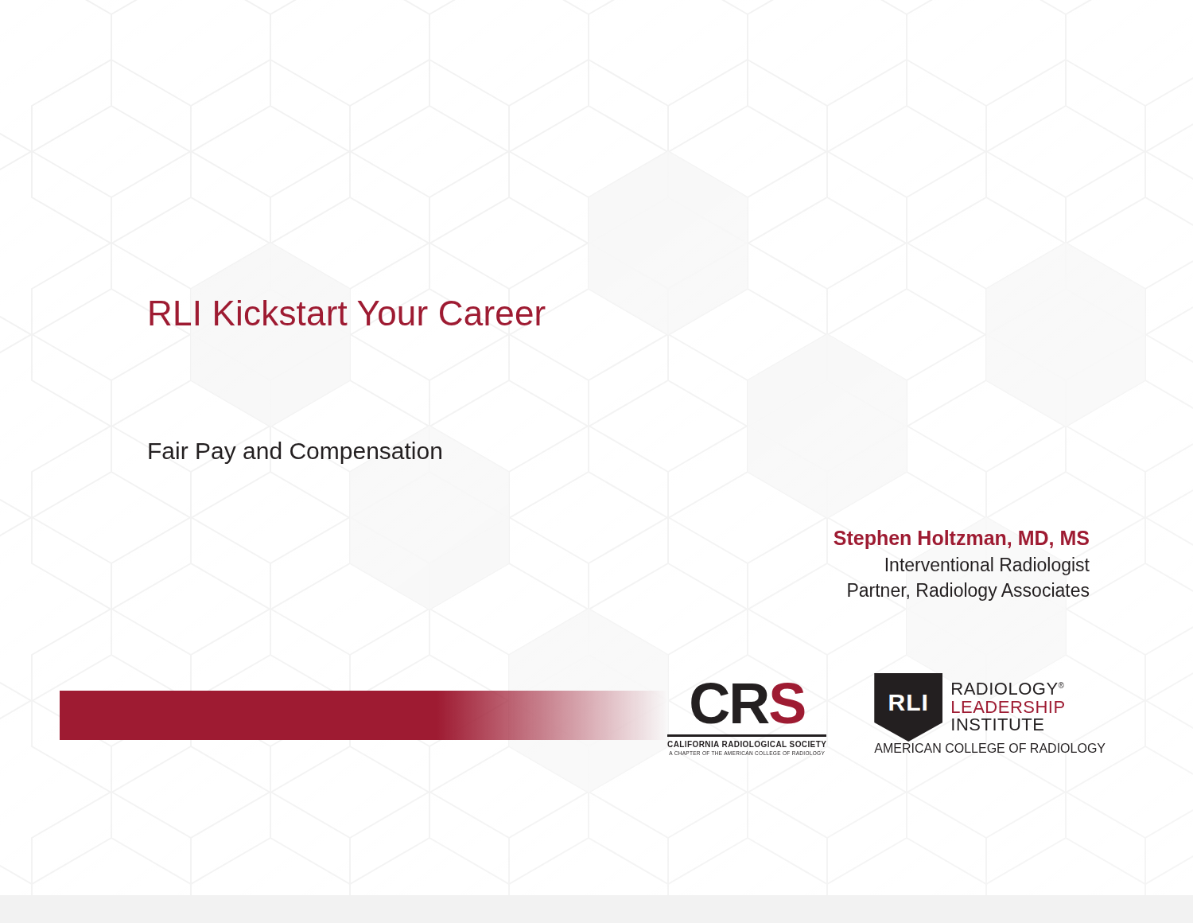RLI Kickstart Your Career
Fair Pay and Compensation
Stephen Holtzman, MD, MS
Interventional Radiologist
Partner, Radiology Associates
CRS
CALIFORNIA RADIOLOGICAL SOCIETY
A CHAPTER OF THE AMERICAN COLLEGE OF RADIOLOGY
RLI
RADIOLOGY®
LEADERSHIP
INSTITUTE
AMERICAN COLLEGE OF RADIOLOGY